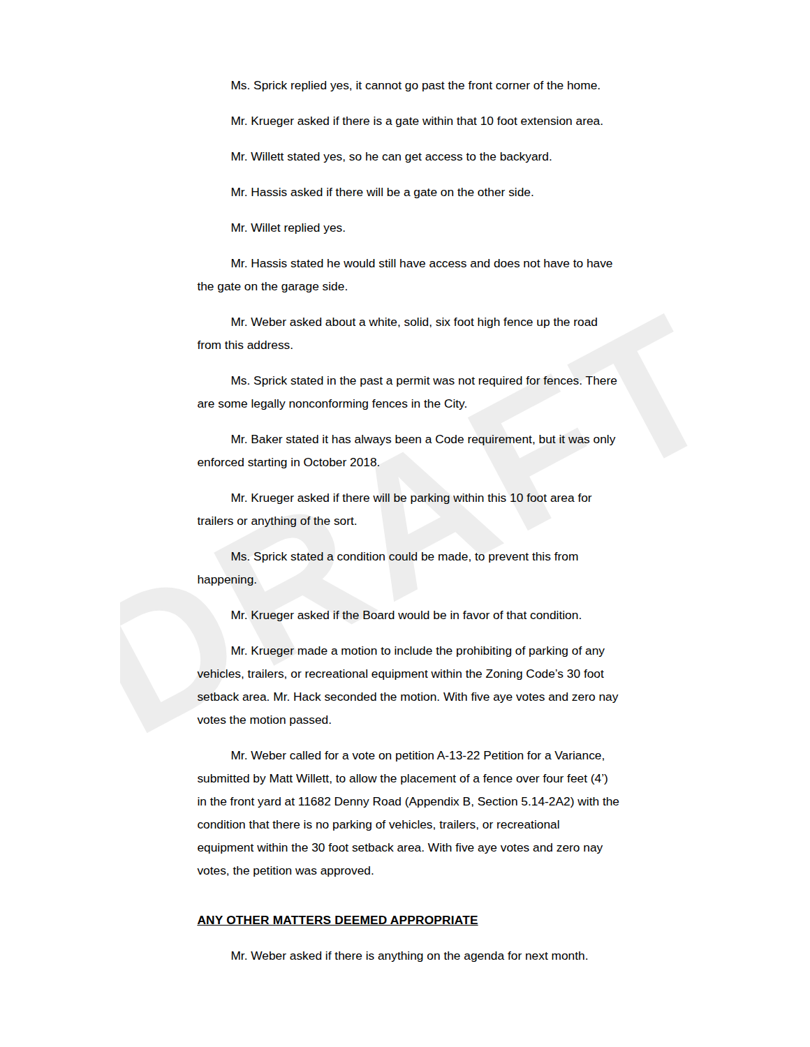DRAFT
Ms. Sprick replied yes, it cannot go past the front corner of the home.
Mr. Krueger asked if there is a gate within that 10 foot extension area.
Mr. Willett stated yes, so he can get access to the backyard.
Mr. Hassis asked if there will be a gate on the other side.
Mr. Willet replied yes.
Mr. Hassis stated he would still have access and does not have to have the gate on the garage side.
Mr. Weber asked about a white, solid, six foot high fence up the road from this address.
Ms. Sprick stated in the past a permit was not required for fences. There are some legally nonconforming fences in the City.
Mr. Baker stated it has always been a Code requirement, but it was only enforced starting in October 2018.
Mr. Krueger asked if there will be parking within this 10 foot area for trailers or anything of the sort.
Ms. Sprick stated a condition could be made, to prevent this from happening.
Mr. Krueger asked if the Board would be in favor of that condition.
Mr. Krueger made a motion to include the prohibiting of parking of any vehicles, trailers, or recreational equipment within the Zoning Code’s 30 foot setback area. Mr. Hack seconded the motion. With five aye votes and zero nay votes the motion passed.
Mr. Weber called for a vote on petition A-13-22 Petition for a Variance, submitted by Matt Willett, to allow the placement of a fence over four feet (4’) in the front yard at 11682 Denny Road (Appendix B, Section 5.14-2A2) with the condition that there is no parking of vehicles, trailers, or recreational equipment within the 30 foot setback area. With five aye votes and zero nay votes, the petition was approved.
Any Other Matters Deemed Appropriate
Mr. Weber asked if there is anything on the agenda for next month.